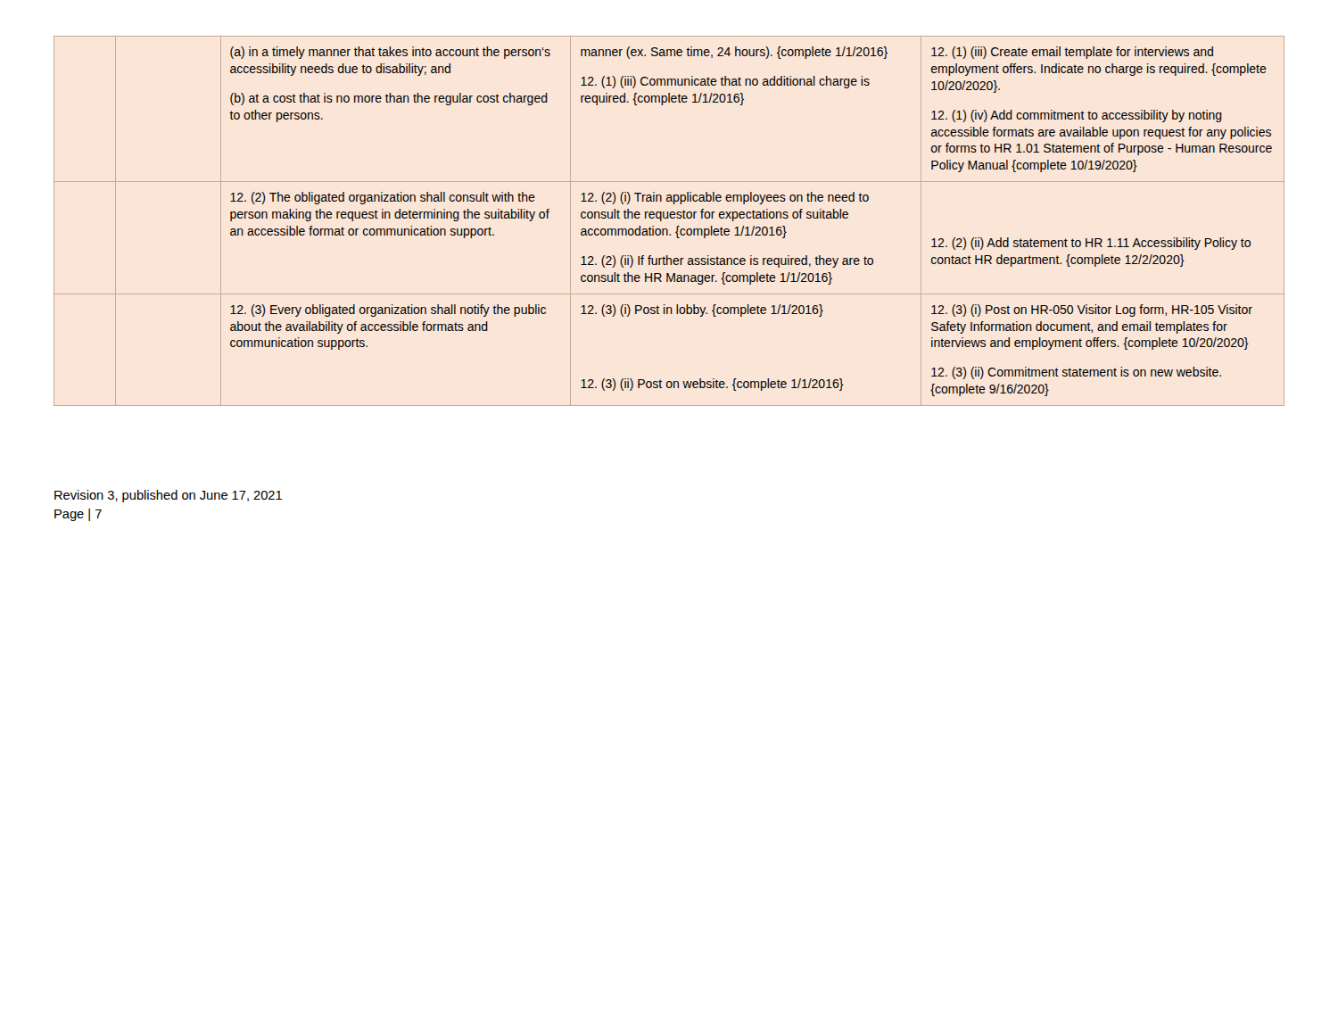| | | (a) in a timely manner that takes into account the person‘s accessibility needs due to disability; and (b) at a cost that is no more than the regular cost charged to other persons. | manner (ex. Same time, 24 hours). {complete 1/1/2016} 12. (1) (iii) Communicate that no additional charge is required. {complete 1/1/2016} | 12. (1) (iii) Create email template for interviews and employment offers. Indicate no charge is required. {complete 10/20/2020}. 12. (1) (iv) Add commitment to accessibility by noting accessible formats are available upon request for any policies or forms to HR 1.01 Statement of Purpose - Human Resource Policy Manual {complete 10/19/2020} |
| | | 12. (2) The obligated organization shall consult with the person making the request in determining the suitability of an accessible format or communication support. | 12. (2) (i) Train applicable employees on the need to consult the requestor for expectations of suitable accommodation. {complete 1/1/2016} 12. (2) (ii) If further assistance is required, they are to consult the HR Manager. {complete 1/1/2016} | 12. (2) (ii) Add statement to HR 1.11 Accessibility Policy to contact HR department. {complete 12/2/2020} |
| | | 12. (3) Every obligated organization shall notify the public about the availability of accessible formats and communication supports. | 12. (3) (i) Post in lobby. {complete 1/1/2016} 12. (3) (ii) Post on website. {complete 1/1/2016} | 12. (3) (i) Post on HR-050 Visitor Log form, HR-105 Visitor Safety Information document, and email templates for interviews and employment offers. {complete 10/20/2020} 12. (3) (ii) Commitment statement is on new website. {complete 9/16/2020} |
Revision 3, published on June 17, 2021
Page | 7